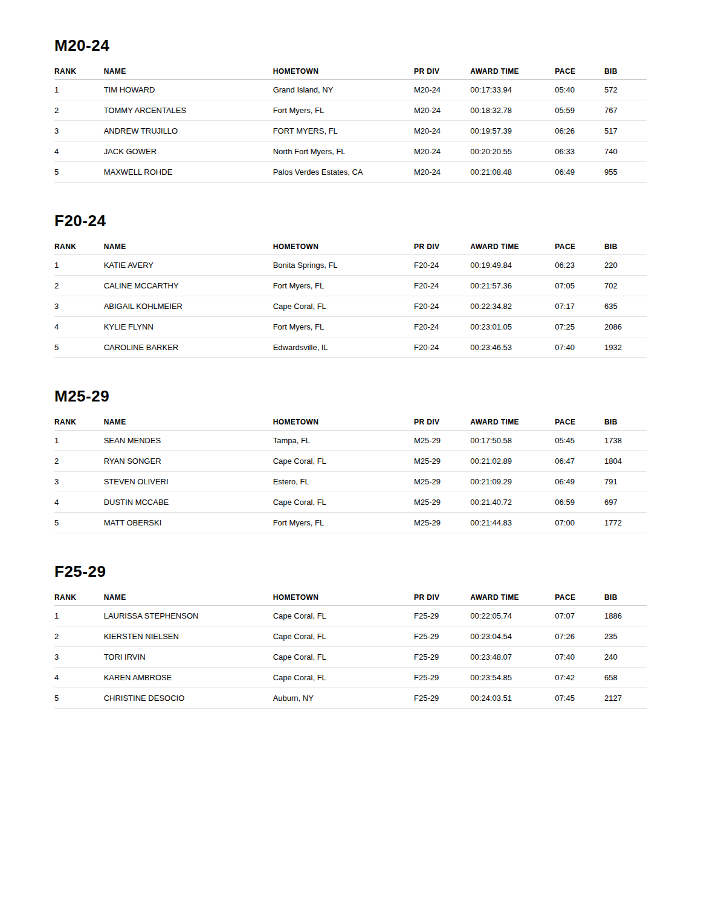M20-24
| RANK | NAME | HOMETOWN | PR DIV | AWARD TIME | PACE | BIB |
| --- | --- | --- | --- | --- | --- | --- |
| 1 | TIM HOWARD | Grand Island, NY | M20-24 | 00:17:33.94 | 05:40 | 572 |
| 2 | TOMMY ARCENTALES | Fort Myers, FL | M20-24 | 00:18:32.78 | 05:59 | 767 |
| 3 | ANDREW TRUJILLO | FORT MYERS, FL | M20-24 | 00:19:57.39 | 06:26 | 517 |
| 4 | JACK GOWER | North Fort Myers, FL | M20-24 | 00:20:20.55 | 06:33 | 740 |
| 5 | MAXWELL ROHDE | Palos Verdes Estates, CA | M20-24 | 00:21:08.48 | 06:49 | 955 |
F20-24
| RANK | NAME | HOMETOWN | PR DIV | AWARD TIME | PACE | BIB |
| --- | --- | --- | --- | --- | --- | --- |
| 1 | KATIE AVERY | Bonita Springs, FL | F20-24 | 00:19:49.84 | 06:23 | 220 |
| 2 | CALINE MCCARTHY | Fort Myers, FL | F20-24 | 00:21:57.36 | 07:05 | 702 |
| 3 | ABIGAIL KOHLMEIER | Cape Coral, FL | F20-24 | 00:22:34.82 | 07:17 | 635 |
| 4 | KYLIE FLYNN | Fort Myers, FL | F20-24 | 00:23:01.05 | 07:25 | 2086 |
| 5 | CAROLINE BARKER | Edwardsville, IL | F20-24 | 00:23:46.53 | 07:40 | 1932 |
M25-29
| RANK | NAME | HOMETOWN | PR DIV | AWARD TIME | PACE | BIB |
| --- | --- | --- | --- | --- | --- | --- |
| 1 | SEAN MENDES | Tampa, FL | M25-29 | 00:17:50.58 | 05:45 | 1738 |
| 2 | RYAN SONGER | Cape Coral, FL | M25-29 | 00:21:02.89 | 06:47 | 1804 |
| 3 | STEVEN OLIVERI | Estero, FL | M25-29 | 00:21:09.29 | 06:49 | 791 |
| 4 | DUSTIN MCCABE | Cape Coral, FL | M25-29 | 00:21:40.72 | 06:59 | 697 |
| 5 | MATT OBERSKI | Fort Myers, FL | M25-29 | 00:21:44.83 | 07:00 | 1772 |
F25-29
| RANK | NAME | HOMETOWN | PR DIV | AWARD TIME | PACE | BIB |
| --- | --- | --- | --- | --- | --- | --- |
| 1 | LAURISSA STEPHENSON | Cape Coral, FL | F25-29 | 00:22:05.74 | 07:07 | 1886 |
| 2 | KIERSTEN NIELSEN | Cape Coral, FL | F25-29 | 00:23:04.54 | 07:26 | 235 |
| 3 | TORI IRVIN | Cape Coral, FL | F25-29 | 00:23:48.07 | 07:40 | 240 |
| 4 | KAREN AMBROSE | Cape Coral, FL | F25-29 | 00:23:54.85 | 07:42 | 658 |
| 5 | CHRISTINE DESOCIO | Auburn, NY | F25-29 | 00:24:03.51 | 07:45 | 2127 |